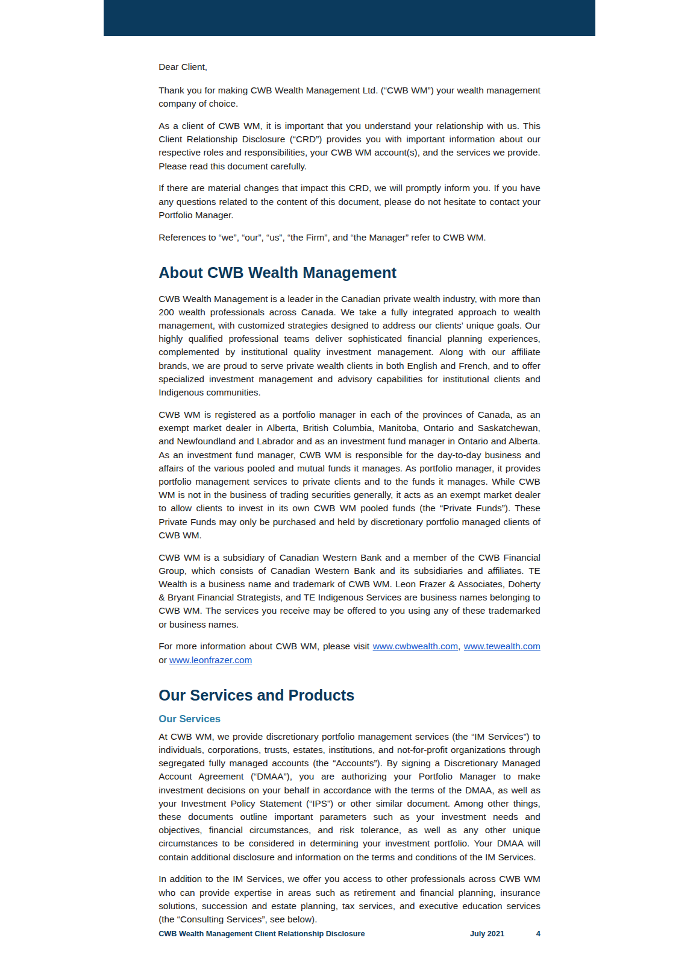Dear Client,
Thank you for making CWB Wealth Management Ltd. (“CWB WM”) your wealth management company of choice.
As a client of CWB WM, it is important that you understand your relationship with us. This Client Relationship Disclosure (“CRD”) provides you with important information about our respective roles and responsibilities, your CWB WM account(s), and the services we provide. Please read this document carefully.
If there are material changes that impact this CRD, we will promptly inform you. If you have any questions related to the content of this document, please do not hesitate to contact your Portfolio Manager.
References to “we”, “our”, “us”, “the Firm”, and “the Manager” refer to CWB WM.
About CWB Wealth Management
CWB Wealth Management is a leader in the Canadian private wealth industry, with more than 200 wealth professionals across Canada. We take a fully integrated approach to wealth management, with customized strategies designed to address our clients’ unique goals. Our highly qualified professional teams deliver sophisticated financial planning experiences, complemented by institutional quality investment management. Along with our affiliate brands, we are proud to serve private wealth clients in both English and French, and to offer specialized investment management and advisory capabilities for institutional clients and Indigenous communities.
CWB WM is registered as a portfolio manager in each of the provinces of Canada, as an exempt market dealer in Alberta, British Columbia, Manitoba, Ontario and Saskatchewan, and Newfoundland and Labrador and as an investment fund manager in Ontario and Alberta. As an investment fund manager, CWB WM is responsible for the day-to-day business and affairs of the various pooled and mutual funds it manages. As portfolio manager, it provides portfolio management services to private clients and to the funds it manages. While CWB WM is not in the business of trading securities generally, it acts as an exempt market dealer to allow clients to invest in its own CWB WM pooled funds (the “Private Funds”). These Private Funds may only be purchased and held by discretionary portfolio managed clients of CWB WM.
CWB WM is a subsidiary of Canadian Western Bank and a member of the CWB Financial Group, which consists of Canadian Western Bank and its subsidiaries and affiliates. TE Wealth is a business name and trademark of CWB WM. Leon Frazer & Associates, Doherty & Bryant Financial Strategists, and TE Indigenous Services are business names belonging to CWB WM. The services you receive may be offered to you using any of these trademarked or business names.
For more information about CWB WM, please visit www.cwbwealth.com, www.tewealth.com or www.leonfrazer.com
Our Services and Products
Our Services
At CWB WM, we provide discretionary portfolio management services (the “IM Services”) to individuals, corporations, trusts, estates, institutions, and not-for-profit organizations through segregated fully managed accounts (the “Accounts”). By signing a Discretionary Managed Account Agreement (“DMAA”), you are authorizing your Portfolio Manager to make investment decisions on your behalf in accordance with the terms of the DMAA, as well as your Investment Policy Statement (“IPS”) or other similar document. Among other things, these documents outline important parameters such as your investment needs and objectives, financial circumstances, and risk tolerance, as well as any other unique circumstances to be considered in determining your investment portfolio. Your DMAA will contain additional disclosure and information on the terms and conditions of the IM Services.
In addition to the IM Services, we offer you access to other professionals across CWB WM who can provide expertise in areas such as retirement and financial planning, insurance solutions, succession and estate planning, tax services, and executive education services (the “Consulting Services”, see below).
CWB Wealth Management Client Relationship Disclosure
July 2021
4